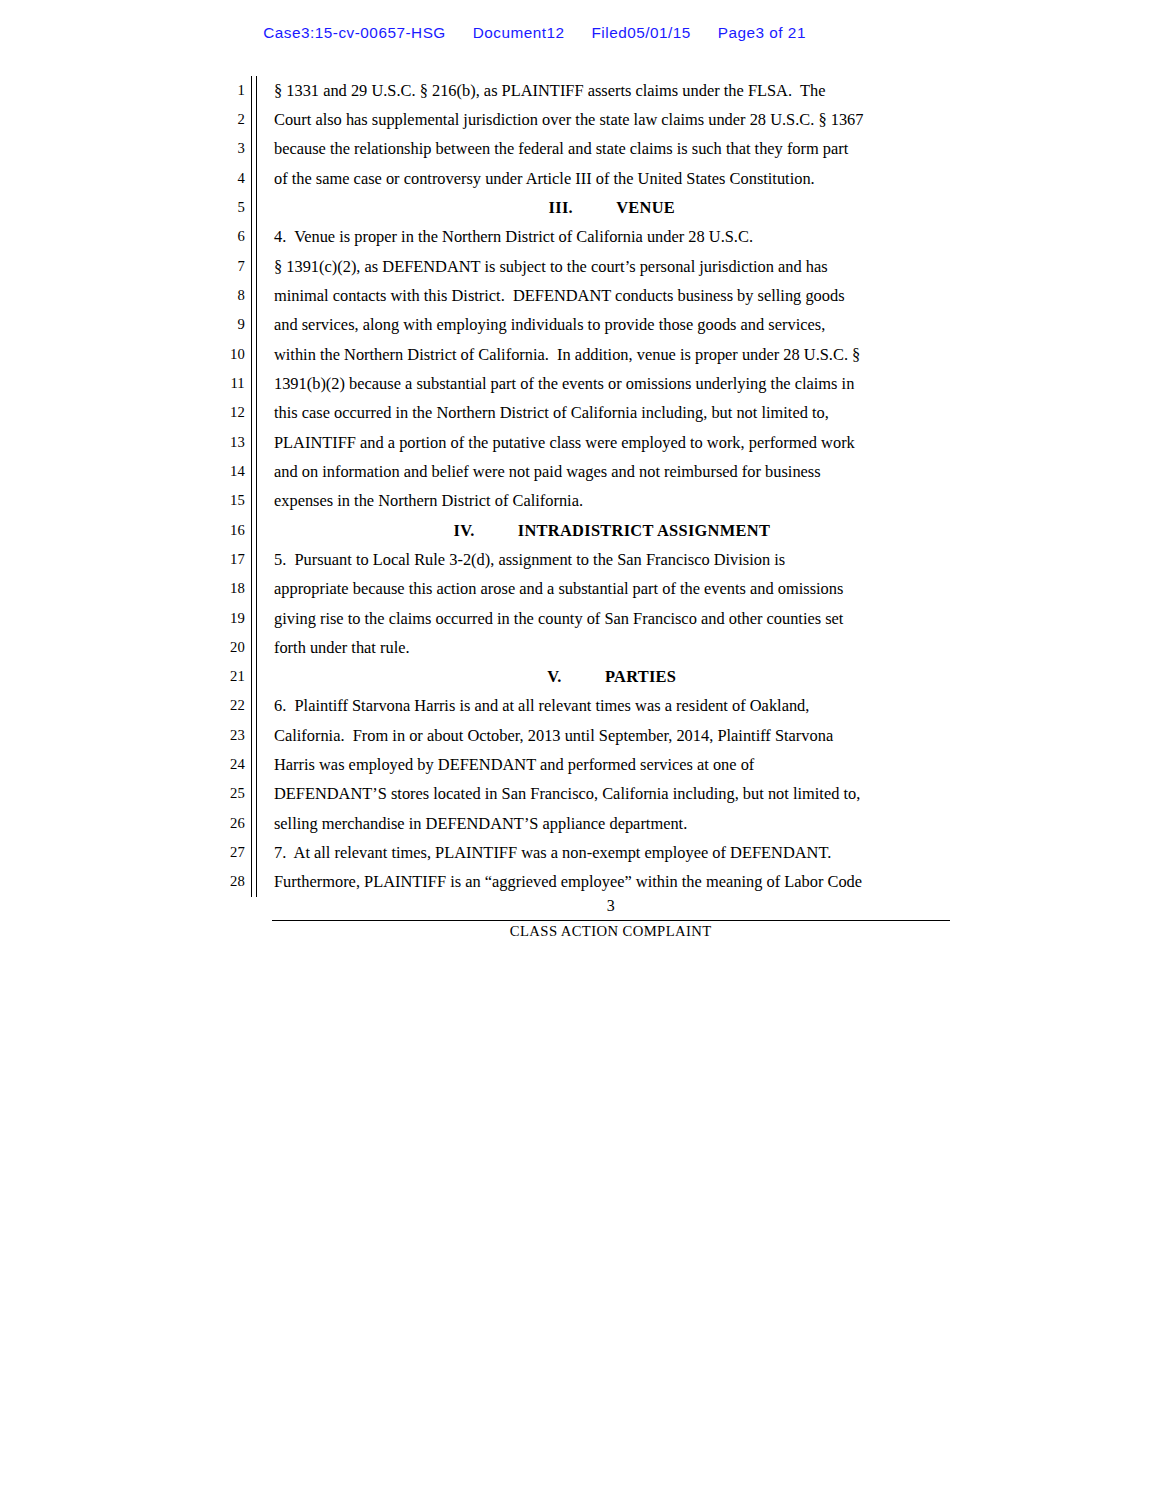Case3:15-cv-00657-HSG Document12 Filed05/01/15 Page3 of 21
1
2
3
4
5
6
7
8
9
10
11
12
13
14
15
16
17
18
19
20
21
22
23
24
25
26
27
28
§ 1331 and 29 U.S.C. § 216(b), as PLAINTIFF asserts claims under the FLSA. The
Court also has supplemental jurisdiction over the state law claims under 28 U.S.C. § 1367
because the relationship between the federal and state claims is such that they form part
of the same case or controversy under Article III of the United States Constitution.
III. VENUE
4. Venue is proper in the Northern District of California under 28 U.S.C.
§ 1391(c)(2), as DEFENDANT is subject to the court’s personal jurisdiction and has
minimal contacts with this District. DEFENDANT conducts business by selling goods
and services, along with employing individuals to provide those goods and services,
within the Northern District of California. In addition, venue is proper under 28 U.S.C. §
1391(b)(2) because a substantial part of the events or omissions underlying the claims in
this case occurred in the Northern District of California including, but not limited to,
PLAINTIFF and a portion of the putative class were employed to work, performed work
and on information and belief were not paid wages and not reimbursed for business
expenses in the Northern District of California.
IV. INTRADISTRICT ASSIGNMENT
5. Pursuant to Local Rule 3-2(d), assignment to the San Francisco Division is
appropriate because this action arose and a substantial part of the events and omissions
giving rise to the claims occurred in the county of San Francisco and other counties set
forth under that rule.
V. PARTIES
6. Plaintiff Starvona Harris is and at all relevant times was a resident of Oakland,
California. From in or about October, 2013 until September, 2014, Plaintiff Starvona
Harris was employed by DEFENDANT and performed services at one of
DEFENDANT’S stores located in San Francisco, California including, but not limited to,
selling merchandise in DEFENDANT’S appliance department.
7. At all relevant times, PLAINTIFF was a non-exempt employee of DEFENDANT.
Furthermore, PLAINTIFF is an “aggrieved employee” within the meaning of Labor Code
3
CLASS ACTION COMPLAINT